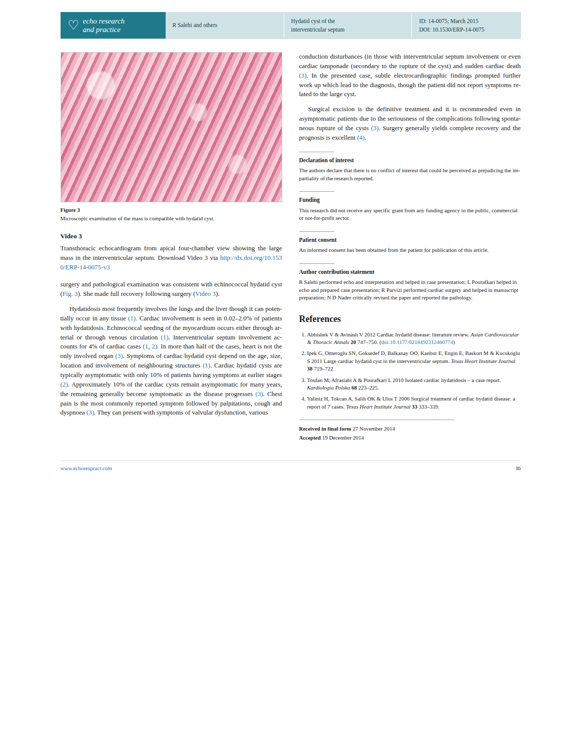♡
echo research and practice
R Salehi and others
Hydatid cyst of the
interventricular septum
ID: 14-0075; March 2015
DOI: 10.1530/ERP-14-0075
Figure 3 Microscopic examination of the mass is compatible with hydatid cyst.
Video 3
Transthoracic echocardiogram from apical four-chamber view showing the large mass in the interventricular septum. Download Video 3 via http://dx.doi.org/10.1530/ERP-14-0075-v3
surgery and pathological examination was consistent with echinococcal hydatid cyst (Fig. 3). She made full recovery following surgery (Video 3).
Hydatidosis most frequently involves the lungs and the liver though it can potentially occur in any tissue (1). Cardiac involvement is seen in 0.02–2.0% of patients with hydatidosis. Echinococcal seeding of the myocardium occurs either through arterial or through venous circulation (1). Interventricular septum involvement accounts for 4% of cardiac cases (1, 2). In more than half of the cases, heart is not the only involved organ (3). Symptoms of cardiac hydatid cyst depend on the age, size, location and involvement of neighbouring structures (1). Cardiac hydatid cysts are typically asymptomatic with only 10% of patients having symptoms at earlier stages (2). Approximately 10% of the cardiac cysts remain asymptomatic for many years, the remaining generally become symptomatic as the disease progresses (3). Chest pain is the most commonly reported symptom followed by palpitations, cough and dyspnoea (3). They can present with symptoms of valvular dysfunction, various
conduction disturbances (in those with interventricular septum involvement or even cardiac tamponade (secondary to the rupture of the cyst) and sudden cardiac death (3). In the presented case, subtle electrocardiographic findings prompted further work up which lead to the diagnosis, though the patient did not report symptoms related to the large cyst.
Surgical excision is the definitive treatment and it is recommended even in asymptomatic patients due to the seriousness of the complications following spontaneous rupture of the cysts (3). Surgery generally yields complete recovery and the prognosis is excellent (4).
Declaration of interest
The authors declare that there is no conflict of interest that could be perceived as prejudicing the impartiality of the research reported.
Funding
This research did not receive any specific grant from any funding agency in the public, commercial or not-for-profit sector.
Patient consent
An informed consent has been obtained from the patient for publication of this article.
Author contribution statement
R Salehi performed echo and interpretation and helped in case presentation; L Pourafkari helped in echo and prepared case presentation; R Parvizi performed cardiac surgery and helped in manuscript preparation; N D Nader critically revised the paper and reported the pathology.
References
Abhishek V & Avinash V 2012 Cardiac hydatid disease: literature review. Asian Cardiovascular & Thoracic Annals 20 747–750. (doi:10.1177/0218492312460774)
Ipek G, Omeroglu SN, Goksedef D, Balkanay OO, Kanbur E, Engin E, Baskurt M & Kucukoglu S 2011 Large cardiac hydatid cyst in the interventricular septum. Texas Heart Institute Journal 38 719–722.
Toufan M, Afrasiabi A & Pourafkari L 2010 Isolated cardiac hydatidosis – a case report. Kardiologia Polska 68 223–225.
Yaliniz H, Tokcan A, Salih OK & Ulus T 2006 Surgical treatment of cardiac hydatid disease: a report of 7 cases. Texas Heart Institute Journal 33 333–339.
Received in final form 27 November 2014
Accepted 19 December 2014
www.echorespract.com
I6